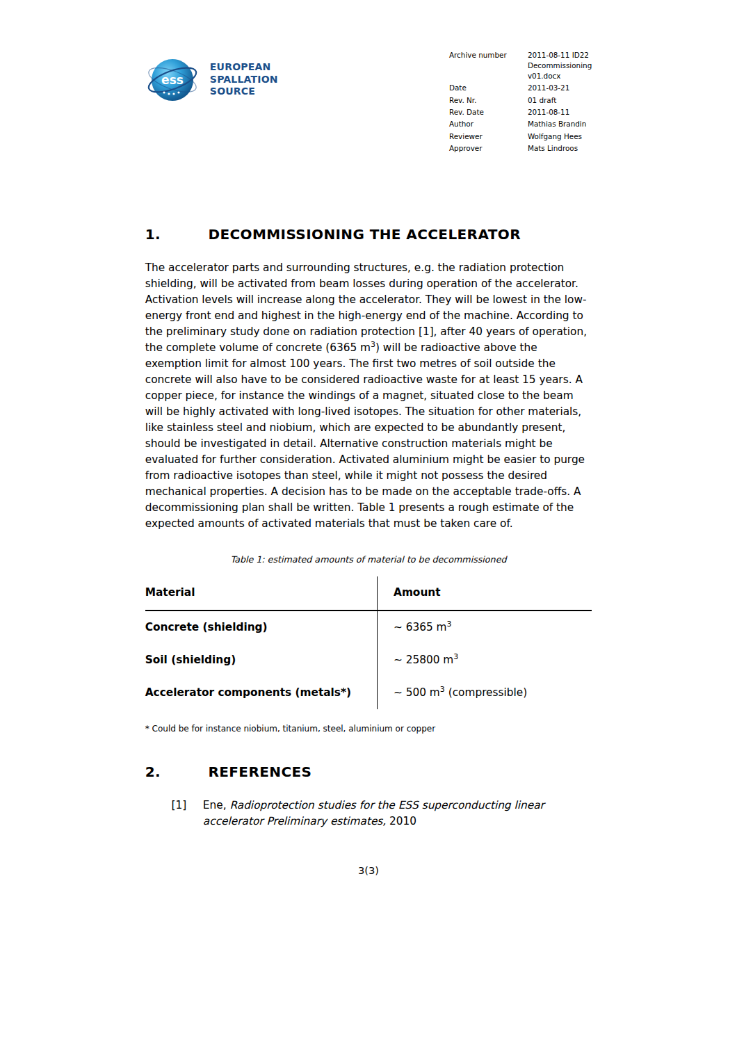ess
EUROPEAN
SPALLATION
SOURCE
| Archive number | 2011-08-11 ID22 Decommissioning v01.docx |
| Date | 2011-03-21 |
| Rev. Nr. | 01 draft |
| Rev. Date | 2011-08-11 |
| Author | Mathias Brandin |
| Reviewer | Wolfgang Hees |
| Approver | Mats Lindroos |
1. DECOMMISSIONING THE ACCELERATOR
The accelerator parts and surrounding structures, e.g. the radiation protection shielding, will be activated from beam losses during operation of the accelerator. Activation levels will increase along the accelerator. They will be lowest in the low-energy front end and highest in the high-energy end of the machine. According to the preliminary study done on radiation protection [1], after 40 years of operation, the complete volume of concrete (6365 m3) will be radioactive above the exemption limit for almost 100 years. The first two metres of soil outside the concrete will also have to be considered radioactive waste for at least 15 years. A copper piece, for instance the windings of a magnet, situated close to the beam will be highly activated with long-lived isotopes. The situation for other materials, like stainless steel and niobium, which are expected to be abundantly present, should be investigated in detail. Alternative construction materials might be evaluated for further consideration. Activated aluminium might be easier to purge from radioactive isotopes than steel, while it might not possess the desired mechanical properties. A decision has to be made on the acceptable trade-offs. A decommissioning plan shall be written. Table 1 presents a rough estimate of the expected amounts of activated materials that must be taken care of.
Table 1: estimated amounts of material to be decommissioned
| Material | Amount |
| --- | --- |
| Concrete (shielding) | ~ 6365 m 3 |
| Soil (shielding) | ~ 25800 m 3 |
| Accelerator components (metals*) | ~ 500 m 3 (compressible) |
* Could be for instance niobium, titanium, steel, aluminium or copper
2. REFERENCES
[1] Ene, Radioprotection studies for the ESS superconducting linear accelerator Preliminary estimates, 2010
3(3)